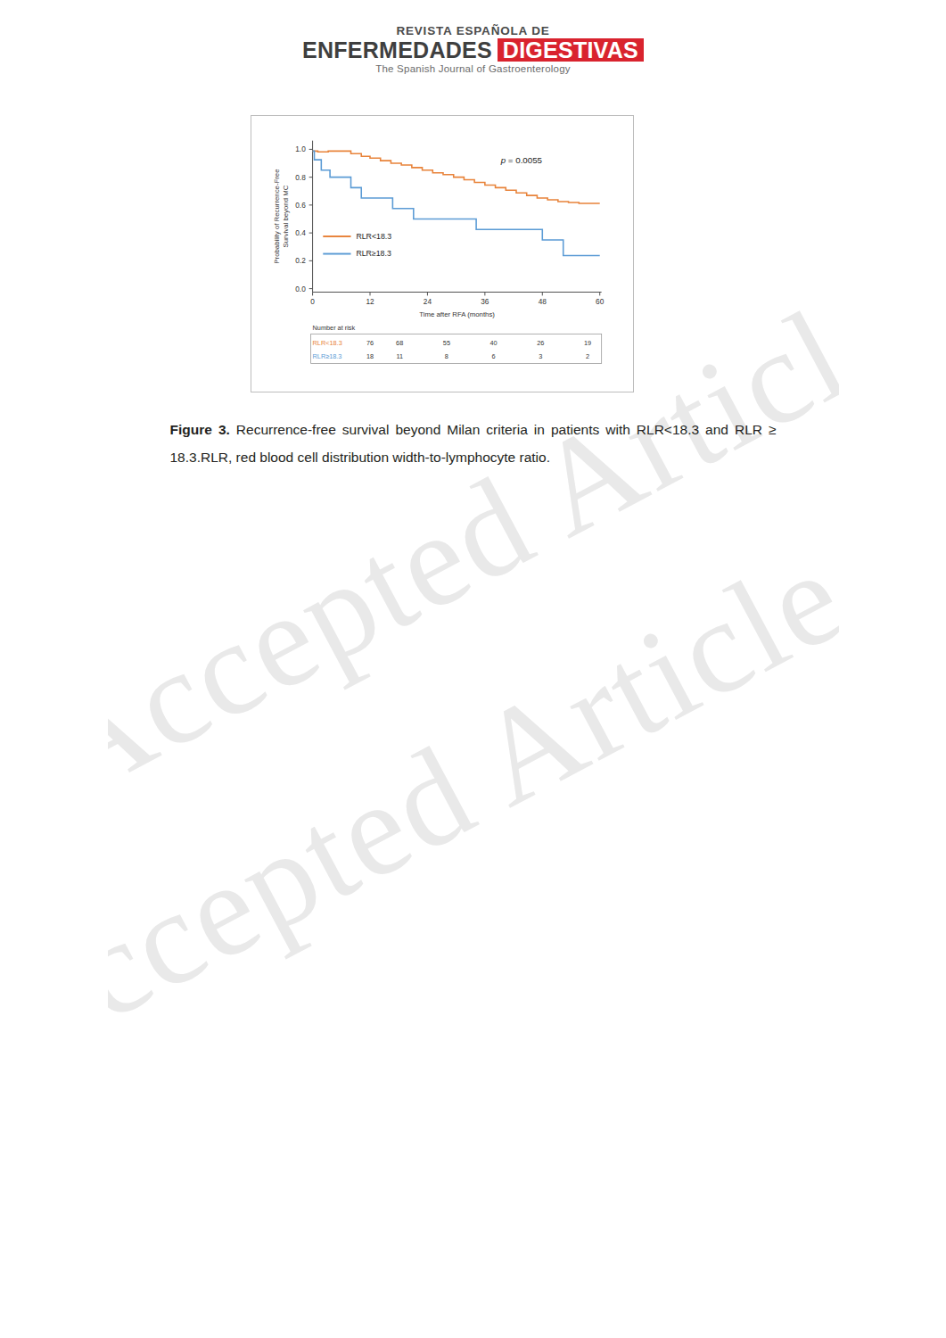REVISTA ESPAÑOLA DE
ENFERMEDADES DIGESTIVAS
The Spanish Journal of Gastroenterology
Accepted Article
Accepted Article
1.0 0.8 0.6 0.4 0.2 0.0 0 12 24 36 48 60 Time after RFA (months) Probability of Recurrence-Free Survival beyond MC p = 0.0055 RLR<18.3 RLR≥18.3 Number at risk RLR<18.3 76 68 55 40 26 19 RLR≥18.3 18 11 8 6 3 2
Figure 3. Recurrence-free survival beyond Milan criteria in patients with RLR<18.3 and RLR ≥ 18.3.RLR, red blood cell distribution width-to-lymphocyte ratio.